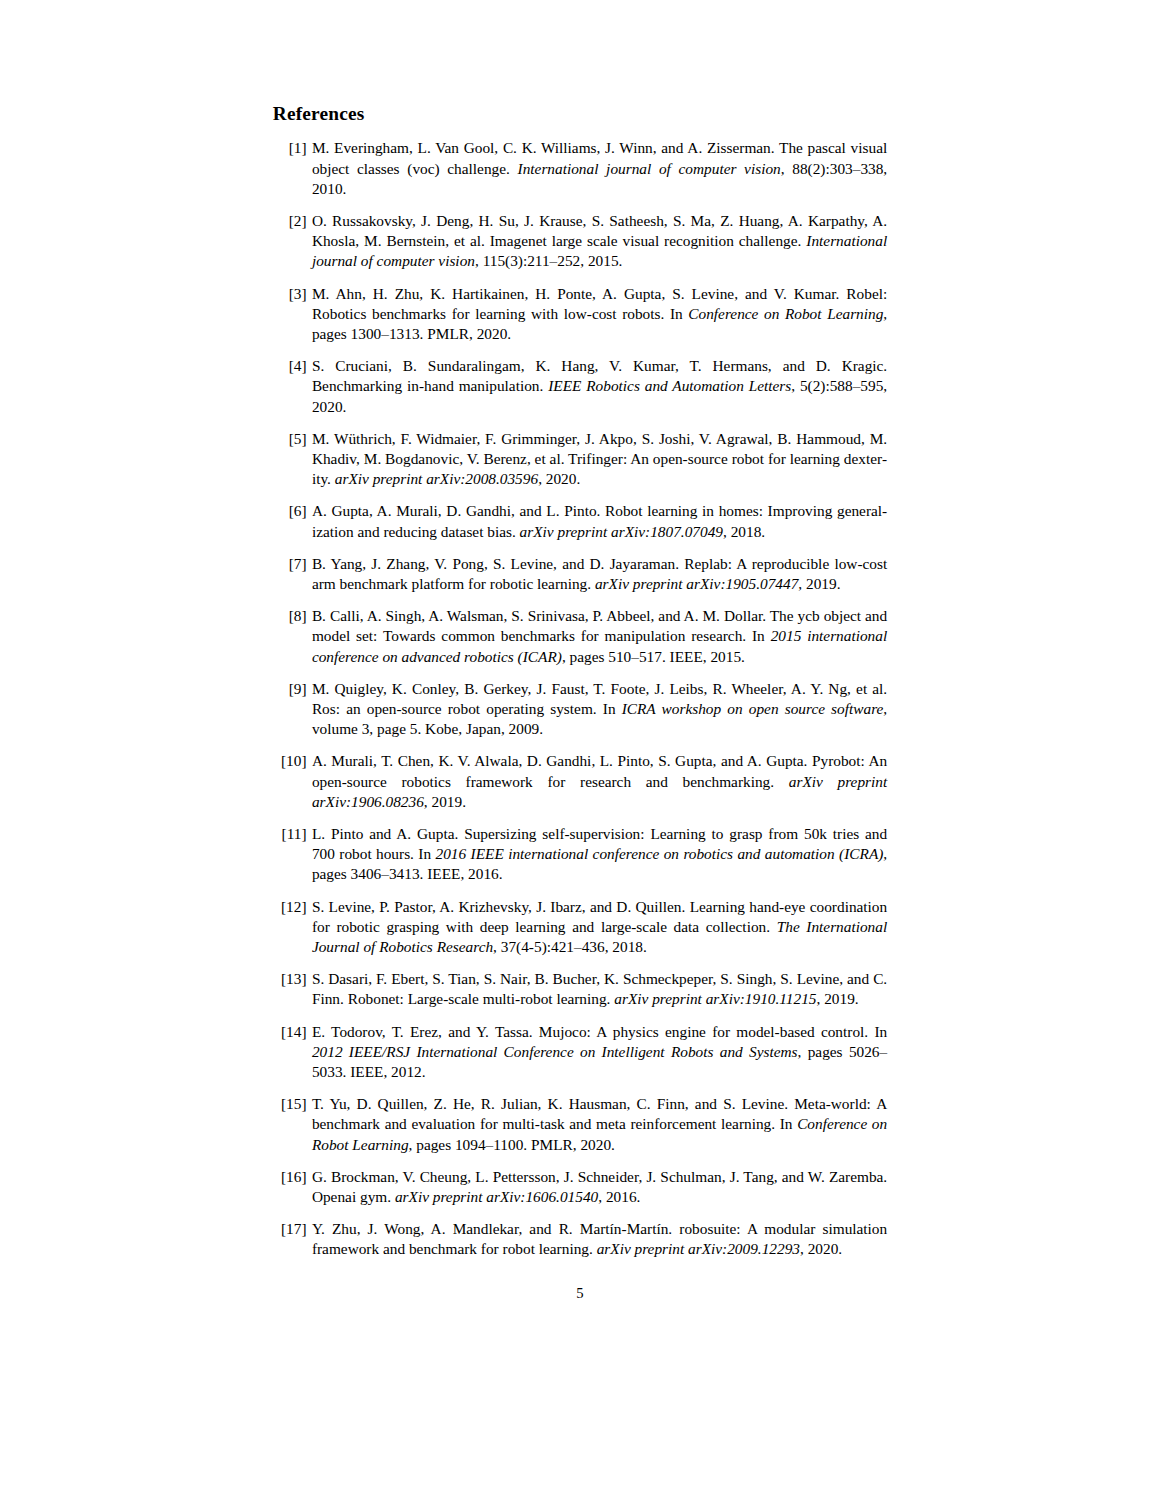References
[1] M. Everingham, L. Van Gool, C. K. Williams, J. Winn, and A. Zisserman. The pascal visual object classes (voc) challenge. International journal of computer vision, 88(2):303–338, 2010.
[2] O. Russakovsky, J. Deng, H. Su, J. Krause, S. Satheesh, S. Ma, Z. Huang, A. Karpathy, A. Khosla, M. Bernstein, et al. Imagenet large scale visual recognition challenge. International journal of computer vision, 115(3):211–252, 2015.
[3] M. Ahn, H. Zhu, K. Hartikainen, H. Ponte, A. Gupta, S. Levine, and V. Kumar. Robel: Robotics benchmarks for learning with low-cost robots. In Conference on Robot Learning, pages 1300–1313. PMLR, 2020.
[4] S. Cruciani, B. Sundaralingam, K. Hang, V. Kumar, T. Hermans, and D. Kragic. Benchmarking in-hand manipulation. IEEE Robotics and Automation Letters, 5(2):588–595, 2020.
[5] M. Wüthrich, F. Widmaier, F. Grimminger, J. Akpo, S. Joshi, V. Agrawal, B. Hammoud, M. Khadiv, M. Bogdanovic, V. Berenz, et al. Trifinger: An open-source robot for learning dexterity. arXiv preprint arXiv:2008.03596, 2020.
[6] A. Gupta, A. Murali, D. Gandhi, and L. Pinto. Robot learning in homes: Improving generalization and reducing dataset bias. arXiv preprint arXiv:1807.07049, 2018.
[7] B. Yang, J. Zhang, V. Pong, S. Levine, and D. Jayaraman. Replab: A reproducible low-cost arm benchmark platform for robotic learning. arXiv preprint arXiv:1905.07447, 2019.
[8] B. Calli, A. Singh, A. Walsman, S. Srinivasa, P. Abbeel, and A. M. Dollar. The ycb object and model set: Towards common benchmarks for manipulation research. In 2015 international conference on advanced robotics (ICAR), pages 510–517. IEEE, 2015.
[9] M. Quigley, K. Conley, B. Gerkey, J. Faust, T. Foote, J. Leibs, R. Wheeler, A. Y. Ng, et al. Ros: an open-source robot operating system. In ICRA workshop on open source software, volume 3, page 5. Kobe, Japan, 2009.
[10] A. Murali, T. Chen, K. V. Alwala, D. Gandhi, L. Pinto, S. Gupta, and A. Gupta. Pyrobot: An open-source robotics framework for research and benchmarking. arXiv preprint arXiv:1906.08236, 2019.
[11] L. Pinto and A. Gupta. Supersizing self-supervision: Learning to grasp from 50k tries and 700 robot hours. In 2016 IEEE international conference on robotics and automation (ICRA), pages 3406–3413. IEEE, 2016.
[12] S. Levine, P. Pastor, A. Krizhevsky, J. Ibarz, and D. Quillen. Learning hand-eye coordination for robotic grasping with deep learning and large-scale data collection. The International Journal of Robotics Research, 37(4-5):421–436, 2018.
[13] S. Dasari, F. Ebert, S. Tian, S. Nair, B. Bucher, K. Schmeckpeper, S. Singh, S. Levine, and C. Finn. Robonet: Large-scale multi-robot learning. arXiv preprint arXiv:1910.11215, 2019.
[14] E. Todorov, T. Erez, and Y. Tassa. Mujoco: A physics engine for model-based control. In 2012 IEEE/RSJ International Conference on Intelligent Robots and Systems, pages 5026–5033. IEEE, 2012.
[15] T. Yu, D. Quillen, Z. He, R. Julian, K. Hausman, C. Finn, and S. Levine. Meta-world: A benchmark and evaluation for multi-task and meta reinforcement learning. In Conference on Robot Learning, pages 1094–1100. PMLR, 2020.
[16] G. Brockman, V. Cheung, L. Pettersson, J. Schneider, J. Schulman, J. Tang, and W. Zaremba. Openai gym. arXiv preprint arXiv:1606.01540, 2016.
[17] Y. Zhu, J. Wong, A. Mandlekar, and R. Martín-Martín. robosuite: A modular simulation framework and benchmark for robot learning. arXiv preprint arXiv:2009.12293, 2020.
5